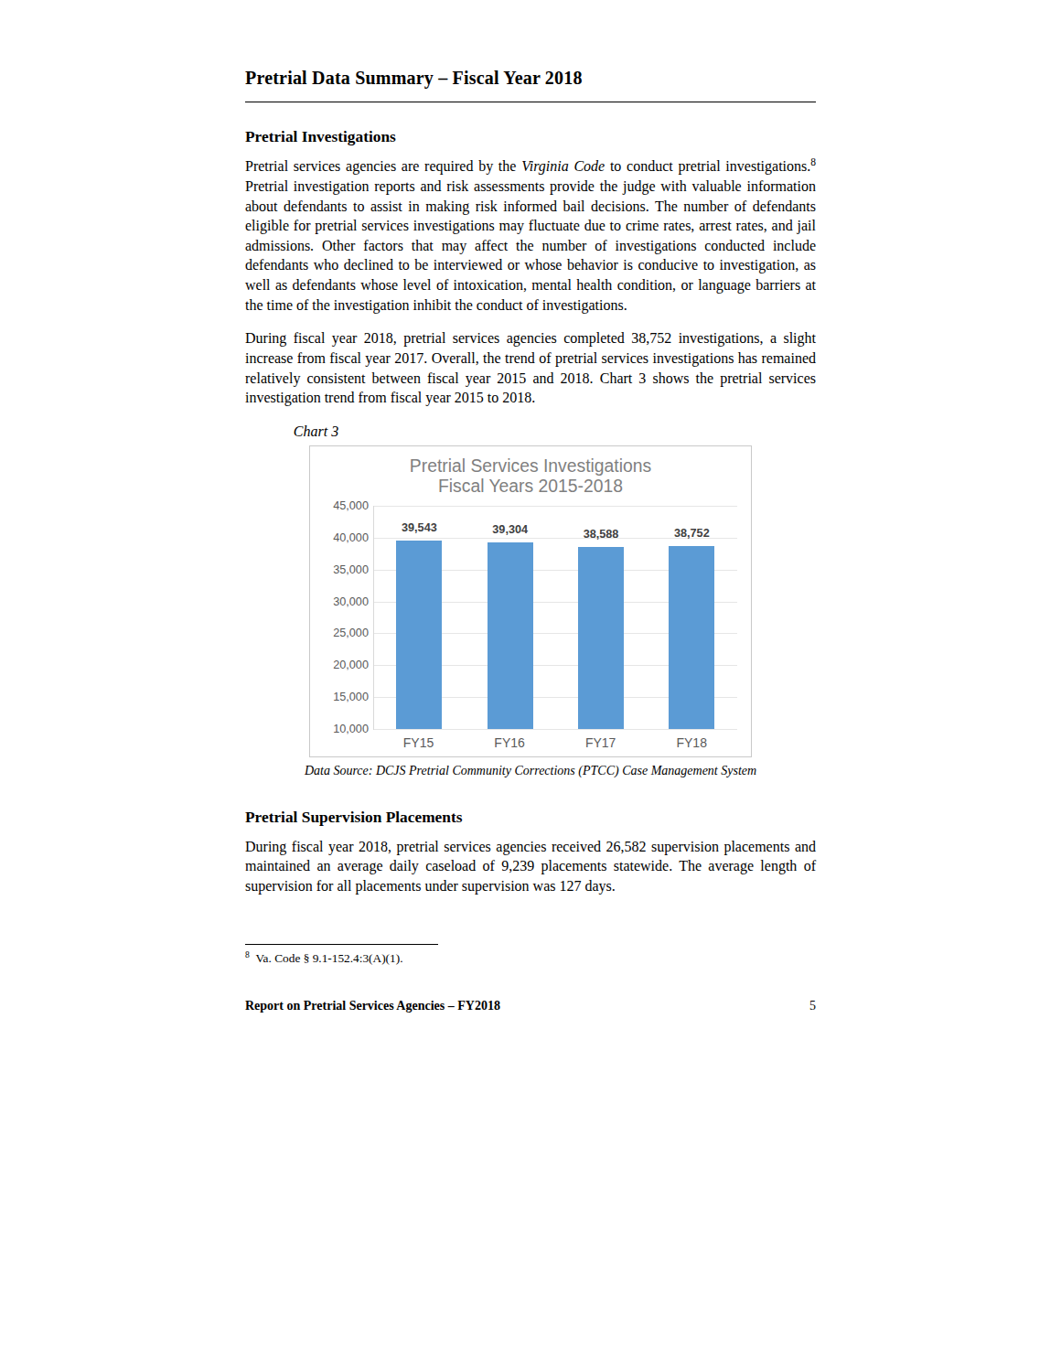Pretrial Data Summary – Fiscal Year 2018
Pretrial Investigations
Pretrial services agencies are required by the Virginia Code to conduct pretrial investigations.8 Pretrial investigation reports and risk assessments provide the judge with valuable information about defendants to assist in making risk informed bail decisions. The number of defendants eligible for pretrial services investigations may fluctuate due to crime rates, arrest rates, and jail admissions. Other factors that may affect the number of investigations conducted include defendants who declined to be interviewed or whose behavior is conducive to investigation, as well as defendants whose level of intoxication, mental health condition, or language barriers at the time of the investigation inhibit the conduct of investigations.
During fiscal year 2018, pretrial services agencies completed 38,752 investigations, a slight increase from fiscal year 2017. Overall, the trend of pretrial services investigations has remained relatively consistent between fiscal year 2015 and 2018. Chart 3 shows the pretrial services investigation trend from fiscal year 2015 to 2018.
Chart 3
Pretrial Services Investigations
Fiscal Years 2015-2018
45,000
40,000
35,000
30,000
25,000
20,000
15,000
10,000
39,543
39,304
38,588
38,752
FY15 FY16 FY17 FY18
Data Source: DCJS Pretrial Community Corrections (PTCC) Case Management System
Pretrial Supervision Placements
During fiscal year 2018, pretrial services agencies received 26,582 supervision placements and maintained an average daily caseload of 9,239 placements statewide. The average length of supervision for all placements under supervision was 127 days.
8 Va. Code § 9.1-152.4:3(A)(1).
Report on Pretrial Services Agencies – FY2018
5